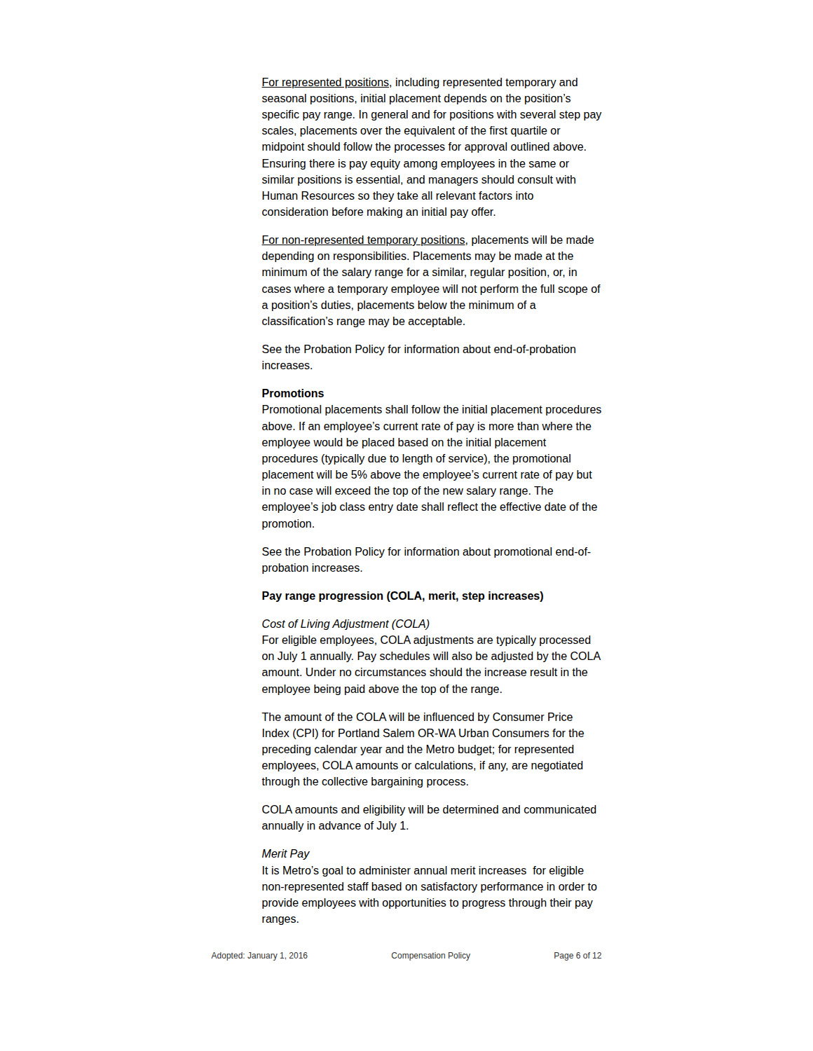For represented positions, including represented temporary and seasonal positions, initial placement depends on the position’s specific pay range. In general and for positions with several step pay scales, placements over the equivalent of the first quartile or midpoint should follow the processes for approval outlined above. Ensuring there is pay equity among employees in the same or similar positions is essential, and managers should consult with Human Resources so they take all relevant factors into consideration before making an initial pay offer.
For non-represented temporary positions, placements will be made depending on responsibilities. Placements may be made at the minimum of the salary range for a similar, regular position, or, in cases where a temporary employee will not perform the full scope of a position’s duties, placements below the minimum of a classification’s range may be acceptable.
See the Probation Policy for information about end-of-probation increases.
Promotions
Promotional placements shall follow the initial placement procedures above. If an employee’s current rate of pay is more than where the employee would be placed based on the initial placement procedures (typically due to length of service), the promotional placement will be 5% above the employee’s current rate of pay but in no case will exceed the top of the new salary range. The employee’s job class entry date shall reflect the effective date of the promotion.
See the Probation Policy for information about promotional end-of-probation increases.
Pay range progression (COLA, merit, step increases)
Cost of Living Adjustment (COLA)
For eligible employees, COLA adjustments are typically processed on July 1 annually. Pay schedules will also be adjusted by the COLA amount. Under no circumstances should the increase result in the employee being paid above the top of the range.
The amount of the COLA will be influenced by Consumer Price Index (CPI) for Portland Salem OR-WA Urban Consumers for the preceding calendar year and the Metro budget; for represented employees, COLA amounts or calculations, if any, are negotiated through the collective bargaining process.
COLA amounts and eligibility will be determined and communicated annually in advance of July 1.
Merit Pay
It is Metro’s goal to administer annual merit increases for eligible non-represented staff based on satisfactory performance in order to provide employees with opportunities to progress through their pay ranges.
Adopted: January 1, 2016 Compensation Policy Page 6 of 12